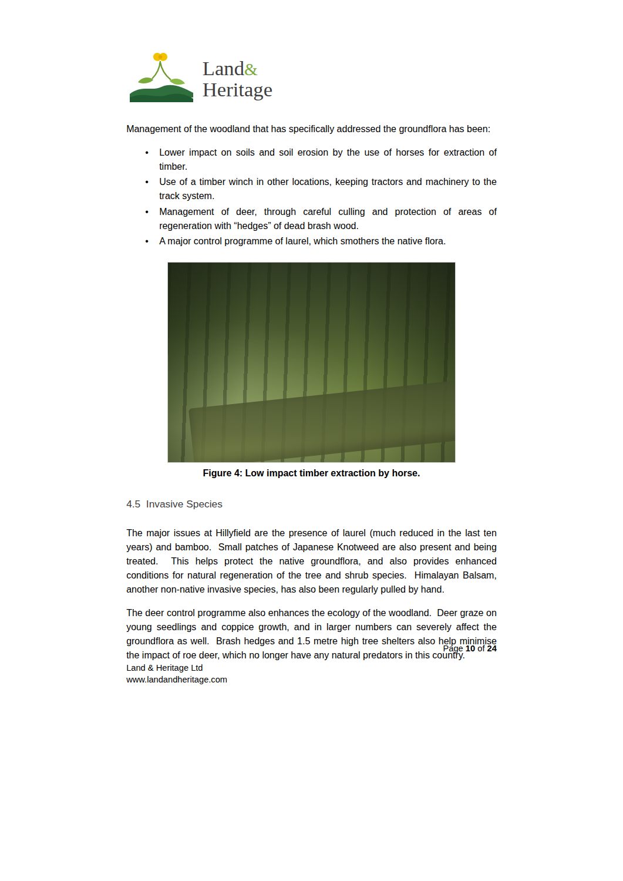Land&Heritage
Management of the woodland that has specifically addressed the groundflora has been:
Lower impact on soils and soil erosion by the use of horses for extraction of timber.
Use of a timber winch in other locations, keeping tractors and machinery to the track system.
Management of deer, through careful culling and protection of areas of regeneration with “hedges” of dead brash wood.
A major control programme of laurel, which smothers the native flora.
Figure 4: Low impact timber extraction by horse.
4.5 Invasive Species
The major issues at Hillyfield are the presence of laurel (much reduced in the last ten years) and bamboo. Small patches of Japanese Knotweed are also present and being treated. This helps protect the native groundflora, and also provides enhanced conditions for natural regeneration of the tree and shrub species. Himalayan Balsam, another non-native invasive species, has also been regularly pulled by hand.
The deer control programme also enhances the ecology of the woodland. Deer graze on young seedlings and coppice growth, and in larger numbers can severely affect the groundflora as well. Brash hedges and 1.5 metre high tree shelters also help minimise the impact of roe deer, which no longer have any natural predators in this country.
Page 10 of 24
Land & Heritage Ltd
www.landandheritage.com